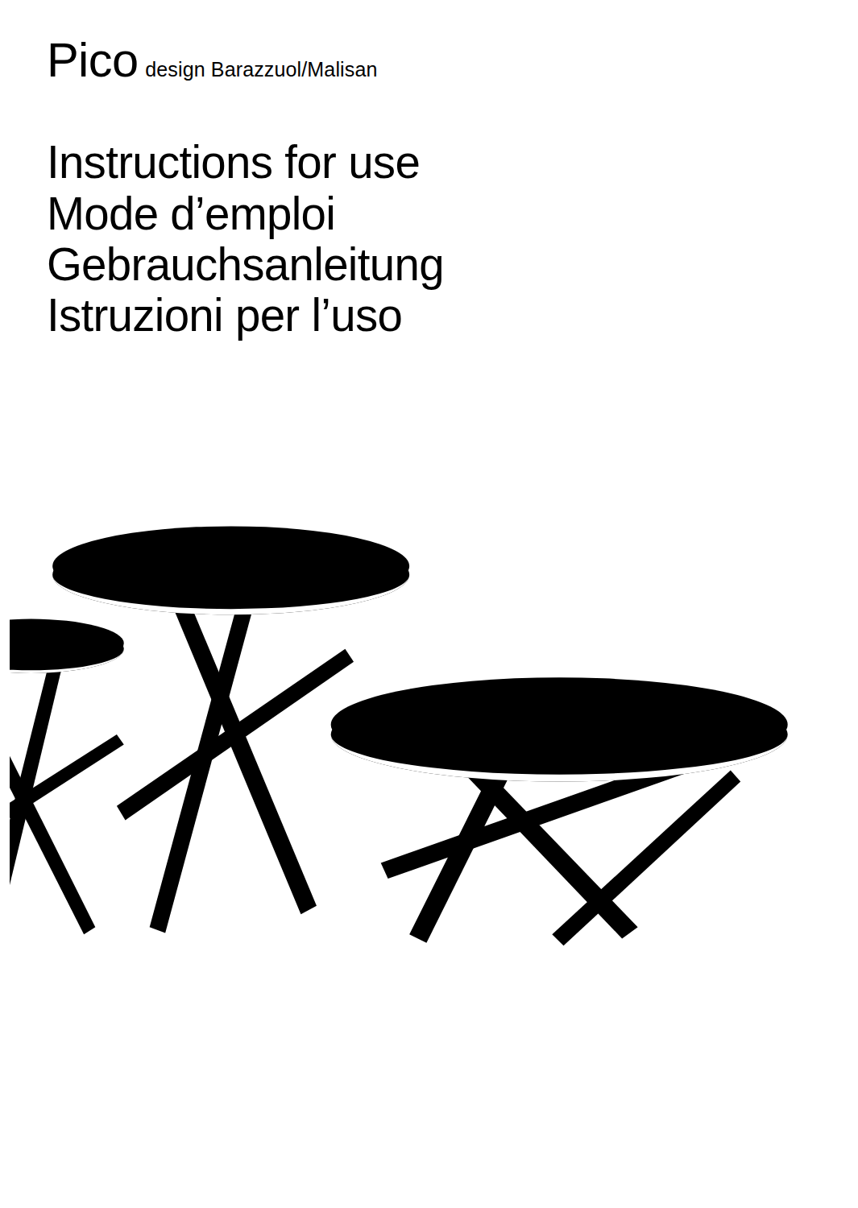Picodesign Barazzuol/Malisan
Instructions for use
Mode d’emploi
Gebrauchsanleitung
Istruzioni per l’uso